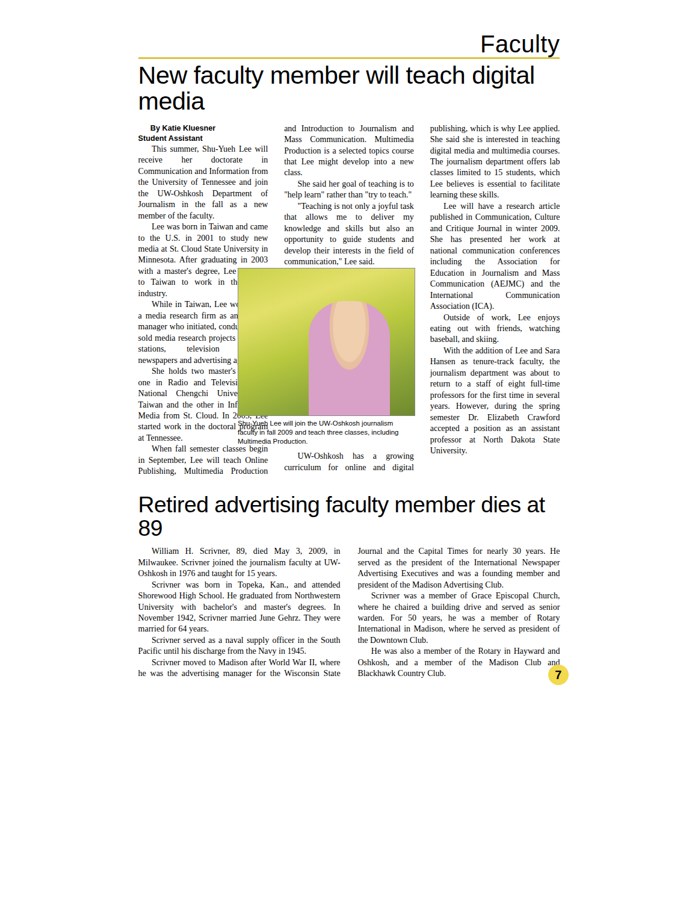Faculty
New faculty member will teach digital media
By Katie Kluesner
Student Assistant
This summer, Shu-Yueh Lee will receive her doctorate in Communication and Information from the University of Tennessee and join the UW-Oshkosh Department of Journalism in the fall as a new member of the faculty.
Lee was born in Taiwan and came to the U.S. in 2001 to study new media at St. Cloud State University in Minnesota. After graduating in 2003 with a master's degree, Lee returned to Taiwan to work in the media industry.
While in Taiwan, Lee worked for a media research firm as an account manager who initiated, conducted and sold media research projects for radio stations, television stations, newspapers and advertising agents.
She holds two master's degrees, one in Radio and Television from National Chengchi University in Taiwan and the other in Information Media from St. Cloud. In 2005, Lee started work in the doctoral program at Tennessee.
When fall semester classes begin in September, Lee will teach Online Publishing, Multimedia Production and Introduction to Journalism and Mass Communication. Multimedia Production is a selected topics course that Lee might develop into a new class.
She said her goal of teaching is to "help learn" rather than "try to teach."
"Teaching is not only a joyful task that allows me to deliver my knowledge and skills but also an opportunity to guide students and develop their interests in the field of communication," Lee said.
Shu-Yueh Lee will join the UW-Oshkosh journalism faculty in fall 2009 and teach three classes, including Multimedia Production.
UW-Oshkosh has a growing curriculum for online and digital publishing, which is why Lee applied. She said she is interested in teaching digital media and multimedia courses. The journalism department offers lab classes limited to 15 students, which Lee believes is essential to facilitate learning these skills.
Lee will have a research article published in Communication, Culture and Critique Journal in winter 2009. She has presented her work at national communication conferences including the Association for Education in Journalism and Mass Communication (AEJMC) and the International Communication Association (ICA).
Outside of work, Lee enjoys eating out with friends, watching baseball, and skiing.
With the addition of Lee and Sara Hansen as tenure-track faculty, the journalism department was about to return to a staff of eight full-time professors for the first time in several years. However, during the spring semester Dr. Elizabeth Crawford accepted a position as an assistant professor at North Dakota State University.
Retired advertising faculty member dies at 89
William H. Scrivner, 89, died May 3, 2009, in Milwaukee. Scrivner joined the journalism faculty at UW-Oshkosh in 1976 and taught for 15 years.
Scrivner was born in Topeka, Kan., and attended Shorewood High School. He graduated from Northwestern University with bachelor's and master's degrees. In November 1942, Scrivner married June Gehrz. They were married for 64 years.
Scrivner served as a naval supply officer in the South Pacific until his discharge from the Navy in 1945.
Scrivner moved to Madison after World War II, where he was the advertising manager for the Wisconsin State Journal and the Capital Times for nearly 30 years. He served as the president of the International Newspaper Advertising Executives and was a founding member and president of the Madison Advertising Club.
Scrivner was a member of Grace Episcopal Church, where he chaired a building drive and served as senior warden. For 50 years, he was a member of Rotary International in Madison, where he served as president of the Downtown Club.
He was also a member of the Rotary in Hayward and Oshkosh, and a member of the Madison Club and Blackhawk Country Club.
7